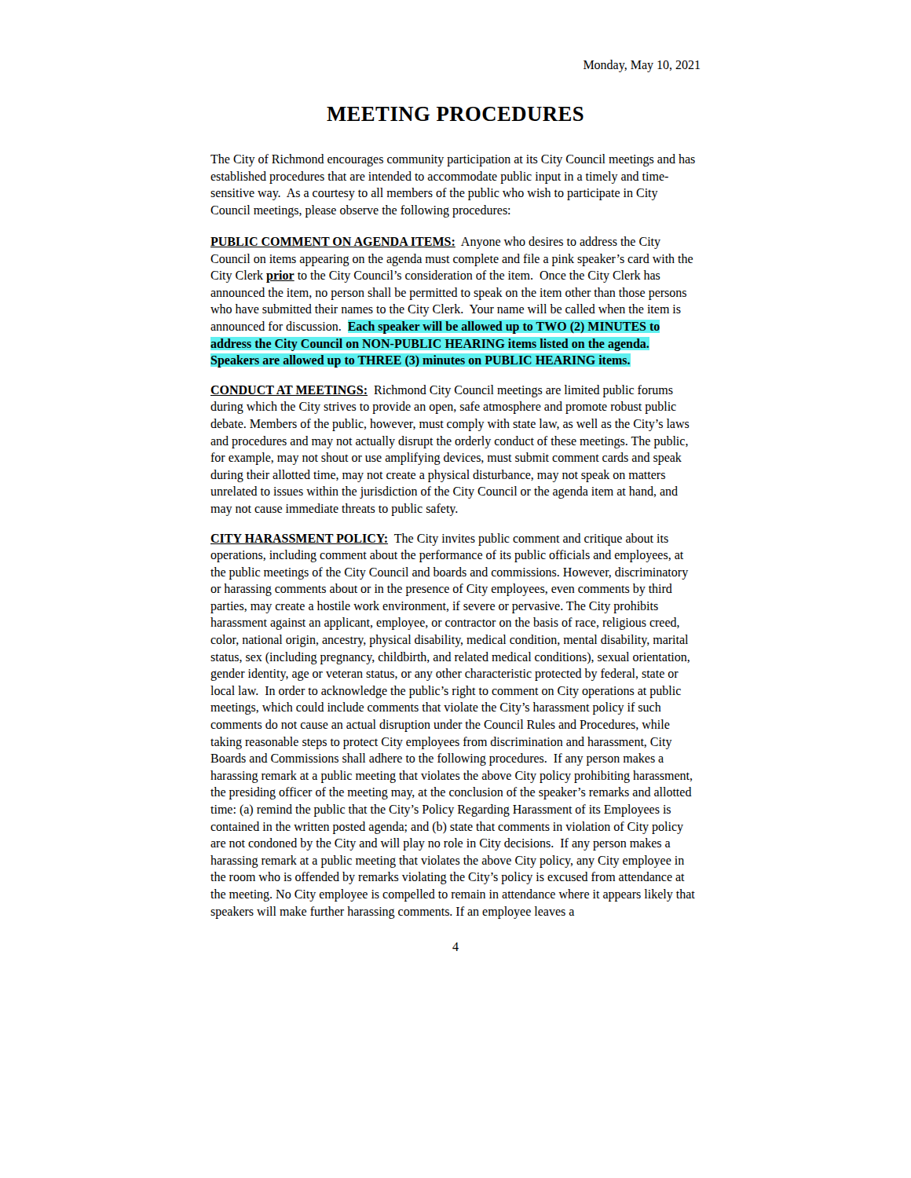Monday, May 10, 2021
MEETING PROCEDURES
The City of Richmond encourages community participation at its City Council meetings and has established procedures that are intended to accommodate public input in a timely and time-sensitive way. As a courtesy to all members of the public who wish to participate in City Council meetings, please observe the following procedures:
PUBLIC COMMENT ON AGENDA ITEMS: Anyone who desires to address the City Council on items appearing on the agenda must complete and file a pink speaker’s card with the City Clerk prior to the City Council’s consideration of the item. Once the City Clerk has announced the item, no person shall be permitted to speak on the item other than those persons who have submitted their names to the City Clerk. Your name will be called when the item is announced for discussion. Each speaker will be allowed up to TWO (2) MINUTES to address the City Council on NON-PUBLIC HEARING items listed on the agenda. Speakers are allowed up to THREE (3) minutes on PUBLIC HEARING items.
CONDUCT AT MEETINGS: Richmond City Council meetings are limited public forums during which the City strives to provide an open, safe atmosphere and promote robust public debate. Members of the public, however, must comply with state law, as well as the City’s laws and procedures and may not actually disrupt the orderly conduct of these meetings. The public, for example, may not shout or use amplifying devices, must submit comment cards and speak during their allotted time, may not create a physical disturbance, may not speak on matters unrelated to issues within the jurisdiction of the City Council or the agenda item at hand, and may not cause immediate threats to public safety.
CITY HARASSMENT POLICY: The City invites public comment and critique about its operations, including comment about the performance of its public officials and employees, at the public meetings of the City Council and boards and commissions. However, discriminatory or harassing comments about or in the presence of City employees, even comments by third parties, may create a hostile work environment, if severe or pervasive. The City prohibits harassment against an applicant, employee, or contractor on the basis of race, religious creed, color, national origin, ancestry, physical disability, medical condition, mental disability, marital status, sex (including pregnancy, childbirth, and related medical conditions), sexual orientation, gender identity, age or veteran status, or any other characteristic protected by federal, state or local law. In order to acknowledge the public’s right to comment on City operations at public meetings, which could include comments that violate the City’s harassment policy if such comments do not cause an actual disruption under the Council Rules and Procedures, while taking reasonable steps to protect City employees from discrimination and harassment, City Boards and Commissions shall adhere to the following procedures. If any person makes a harassing remark at a public meeting that violates the above City policy prohibiting harassment, the presiding officer of the meeting may, at the conclusion of the speaker’s remarks and allotted time: (a) remind the public that the City’s Policy Regarding Harassment of its Employees is contained in the written posted agenda; and (b) state that comments in violation of City policy are not condoned by the City and will play no role in City decisions. If any person makes a harassing remark at a public meeting that violates the above City policy, any City employee in the room who is offended by remarks violating the City’s policy is excused from attendance at the meeting. No City employee is compelled to remain in attendance where it appears likely that speakers will make further harassing comments. If an employee leaves a
4